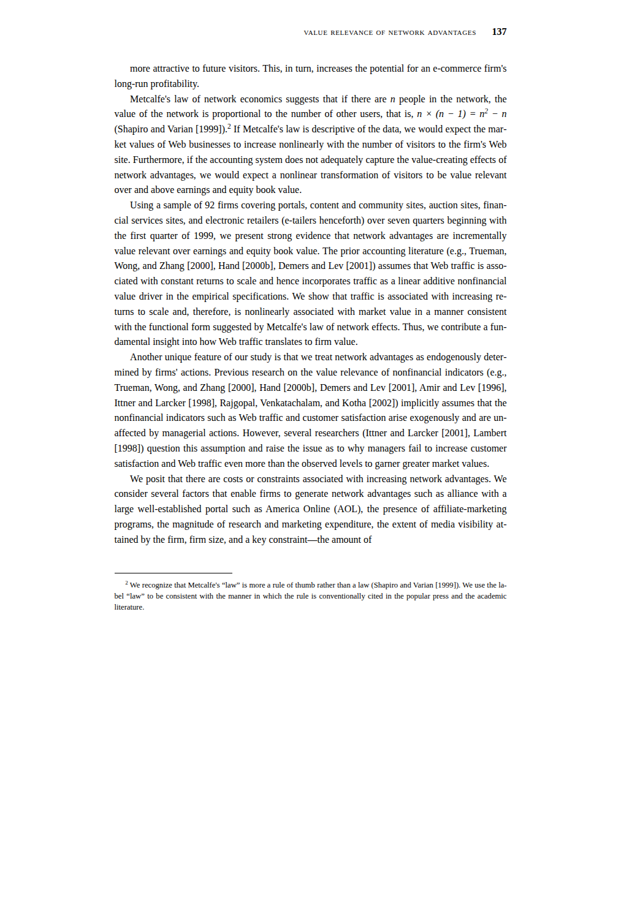value relevance of network advantages137
more attractive to future visitors. This, in turn, increases the potential for an e-commerce firm's long-run profitability.
Metcalfe's law of network economics suggests that if there are n people in the network, the value of the network is proportional to the number of other users, that is, n × (n − 1) = n2 − n (Shapiro and Varian [1999]).2 If Metcalfe's law is descriptive of the data, we would expect the market values of Web businesses to increase nonlinearly with the number of visitors to the firm's Web site. Furthermore, if the accounting system does not adequately capture the value-creating effects of network advantages, we would expect a nonlinear transformation of visitors to be value relevant over and above earnings and equity book value.
Using a sample of 92 firms covering portals, content and community sites, auction sites, financial services sites, and electronic retailers (e-tailers henceforth) over seven quarters beginning with the first quarter of 1999, we present strong evidence that network advantages are incrementally value relevant over earnings and equity book value. The prior accounting literature (e.g., Trueman, Wong, and Zhang [2000], Hand [2000b], Demers and Lev [2001]) assumes that Web traffic is associated with constant returns to scale and hence incorporates traffic as a linear additive nonfinancial value driver in the empirical specifications. We show that traffic is associated with increasing returns to scale and, therefore, is nonlinearly associated with market value in a manner consistent with the functional form suggested by Metcalfe's law of network effects. Thus, we contribute a fundamental insight into how Web traffic translates to firm value.
Another unique feature of our study is that we treat network advantages as endogenously determined by firms' actions. Previous research on the value relevance of nonfinancial indicators (e.g., Trueman, Wong, and Zhang [2000], Hand [2000b], Demers and Lev [2001], Amir and Lev [1996], Ittner and Larcker [1998], Rajgopal, Venkatachalam, and Kotha [2002]) implicitly assumes that the nonfinancial indicators such as Web traffic and customer satisfaction arise exogenously and are unaffected by managerial actions. However, several researchers (Ittner and Larcker [2001], Lambert [1998]) question this assumption and raise the issue as to why managers fail to increase customer satisfaction and Web traffic even more than the observed levels to garner greater market values.
We posit that there are costs or constraints associated with increasing network advantages. We consider several factors that enable firms to generate network advantages such as alliance with a large well-established portal such as America Online (AOL), the presence of affiliate-marketing programs, the magnitude of research and marketing expenditure, the extent of media visibility attained by the firm, firm size, and a key constraint—the amount of
2 We recognize that Metcalfe's “law” is more a rule of thumb rather than a law (Shapiro and Varian [1999]). We use the label “law” to be consistent with the manner in which the rule is conventionally cited in the popular press and the academic literature.